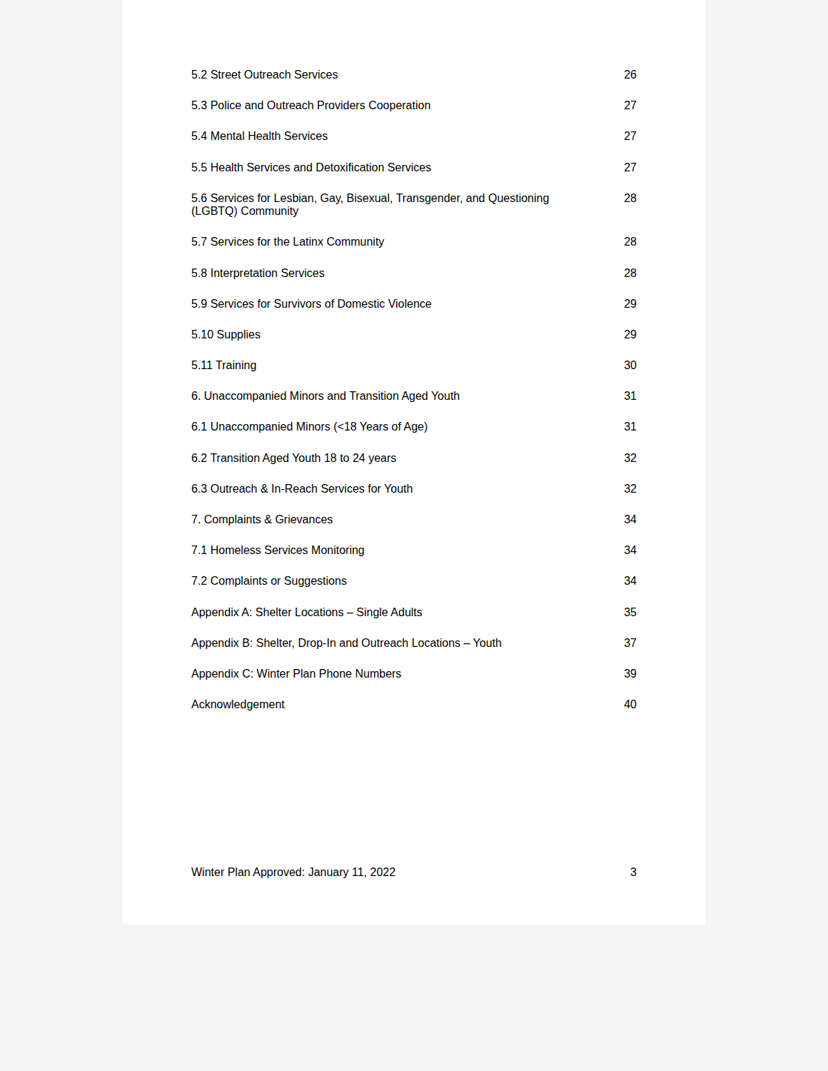5.2 Street Outreach Services 26
5.3 Police and Outreach Providers Cooperation 27
5.4 Mental Health Services 27
5.5 Health Services and Detoxification Services 27
5.6 Services for Lesbian, Gay, Bisexual, Transgender, and Questioning (LGBTQ) Community 28
5.7 Services for the Latinx Community 28
5.8 Interpretation Services 28
5.9 Services for Survivors of Domestic Violence 29
5.10 Supplies 29
5.11 Training 30
6. Unaccompanied Minors and Transition Aged Youth 31
6.1 Unaccompanied Minors (<18 Years of Age) 31
6.2 Transition Aged Youth 18 to 24 years 32
6.3 Outreach & In-Reach Services for Youth 32
7. Complaints & Grievances 34
7.1 Homeless Services Monitoring 34
7.2 Complaints or Suggestions 34
Appendix A: Shelter Locations – Single Adults 35
Appendix B: Shelter, Drop-In and Outreach Locations – Youth 37
Appendix C: Winter Plan Phone Numbers 39
Acknowledgement 40
Winter Plan Approved: January 11, 2022 3